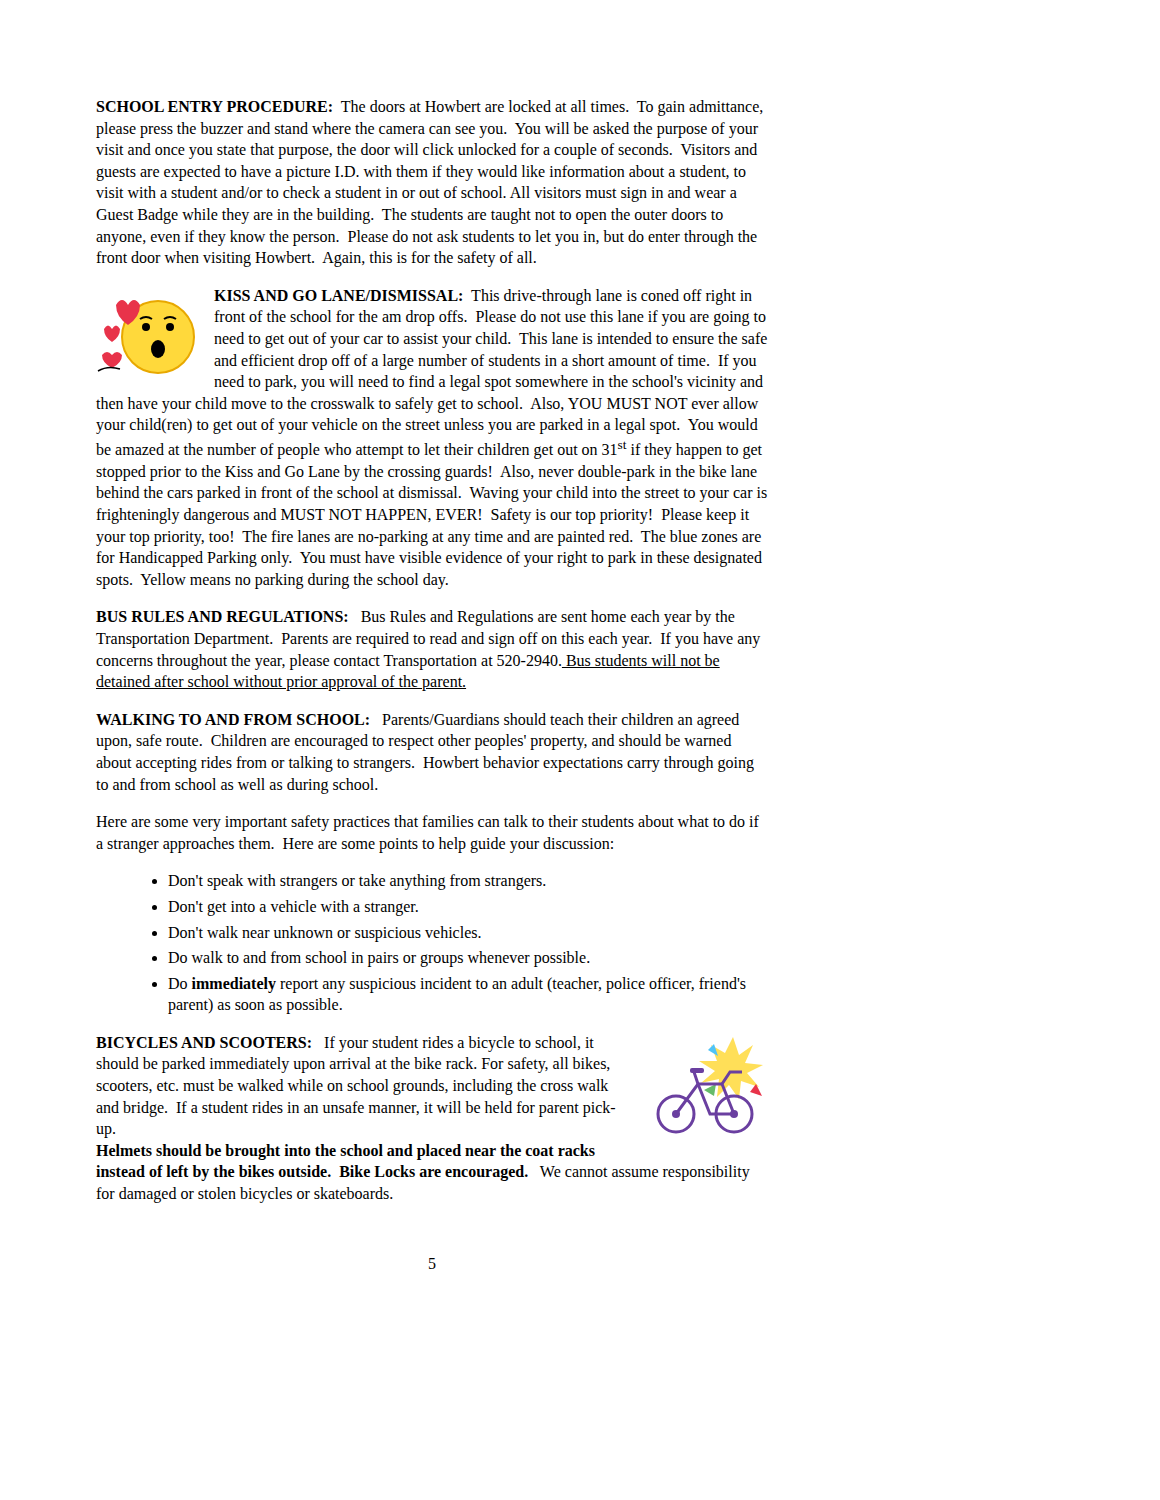SCHOOL ENTRY PROCEDURE: The doors at Howbert are locked at all times. To gain admittance, please press the buzzer and stand where the camera can see you. You will be asked the purpose of your visit and once you state that purpose, the door will click unlocked for a couple of seconds. Visitors and guests are expected to have a picture I.D. with them if they would like information about a student, to visit with a student and/or to check a student in or out of school. All visitors must sign in and wear a Guest Badge while they are in the building. The students are taught not to open the outer doors to anyone, even if they know the person. Please do not ask students to let you in, but do enter through the front door when visiting Howbert. Again, this is for the safety of all.
KISS AND GO LANE/DISMISSAL: This drive-through lane is coned off right in front of the school for the am drop offs. Please do not use this lane if you are going to need to get out of your car to assist your child. This lane is intended to ensure the safe and efficient drop off of a large number of students in a short amount of time. If you need to park, you will need to find a legal spot somewhere in the school's vicinity and then have your child move to the crosswalk to safely get to school. Also, YOU MUST NOT ever allow your child(ren) to get out of your vehicle on the street unless you are parked in a legal spot. You would be amazed at the number of people who attempt to let their children get out on 31st if they happen to get stopped prior to the Kiss and Go Lane by the crossing guards! Also, never double-park in the bike lane behind the cars parked in front of the school at dismissal. Waving your child into the street to your car is frighteningly dangerous and MUST NOT HAPPEN, EVER! Safety is our top priority! Please keep it your top priority, too! The fire lanes are no-parking at any time and are painted red. The blue zones are for Handicapped Parking only. You must have visible evidence of your right to park in these designated spots. Yellow means no parking during the school day.
BUS RULES AND REGULATIONS: Bus Rules and Regulations are sent home each year by the Transportation Department. Parents are required to read and sign off on this each year. If you have any concerns throughout the year, please contact Transportation at 520-2940. Bus students will not be detained after school without prior approval of the parent.
WALKING TO AND FROM SCHOOL: Parents/Guardians should teach their children an agreed upon, safe route. Children are encouraged to respect other peoples' property, and should be warned about accepting rides from or talking to strangers. Howbert behavior expectations carry through going to and from school as well as during school.
Here are some very important safety practices that families can talk to their students about what to do if a stranger approaches them. Here are some points to help guide your discussion:
Don't speak with strangers or take anything from strangers.
Don't get into a vehicle with a stranger.
Don't walk near unknown or suspicious vehicles.
Do walk to and from school in pairs or groups whenever possible.
Do immediately report any suspicious incident to an adult (teacher, police officer, friend's parent) as soon as possible.
BICYCLES AND SCOOTERS: If your student rides a bicycle to school, it should be parked immediately upon arrival at the bike rack. For safety, all bikes, scooters, etc. must be walked while on school grounds, including the cross walk and bridge. If a student rides in an unsafe manner, it will be held for parent pick-up.
Helmets should be brought into the school and placed near the coat racks instead of left by the bikes outside. Bike Locks are encouraged. We cannot assume responsibility for damaged or stolen bicycles or skateboards.
5